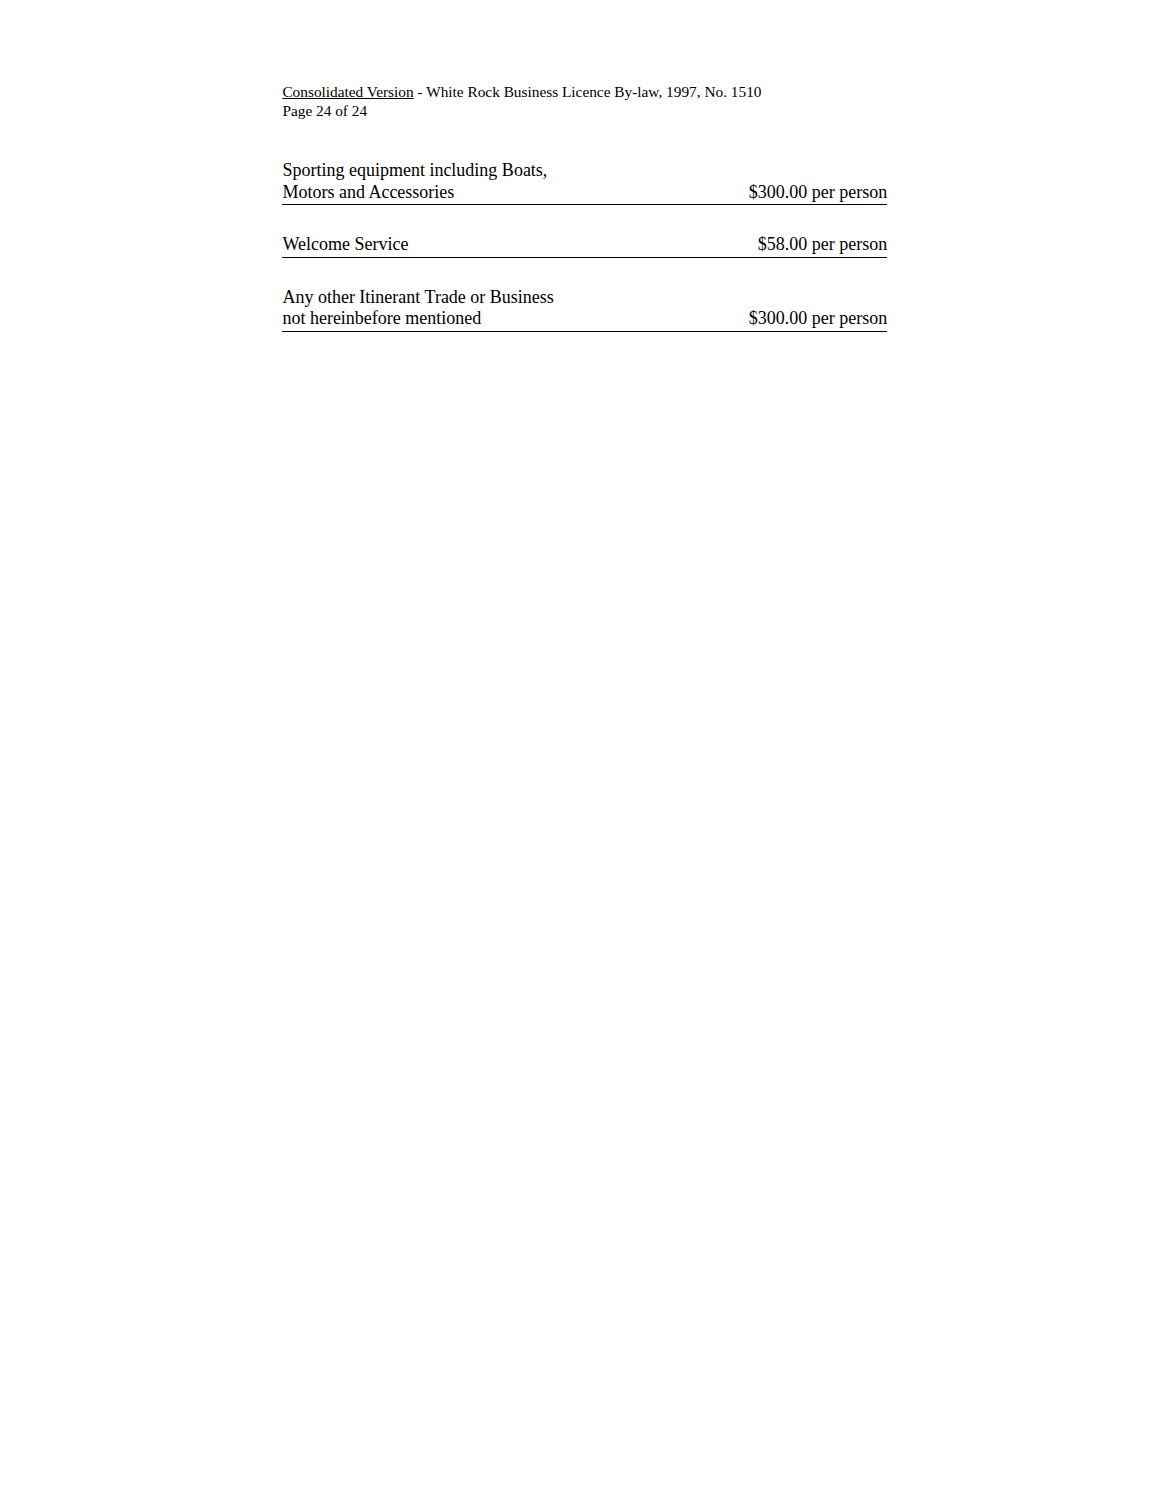Consolidated Version - White Rock Business Licence By-law, 1997, No. 1510
Page 24 of 24
| Sporting equipment including Boats, Motors and Accessories | $300.00 per person |
| Welcome Service | $58.00 per person |
| Any other Itinerant Trade or Business not hereinbefore mentioned | $300.00 per person |